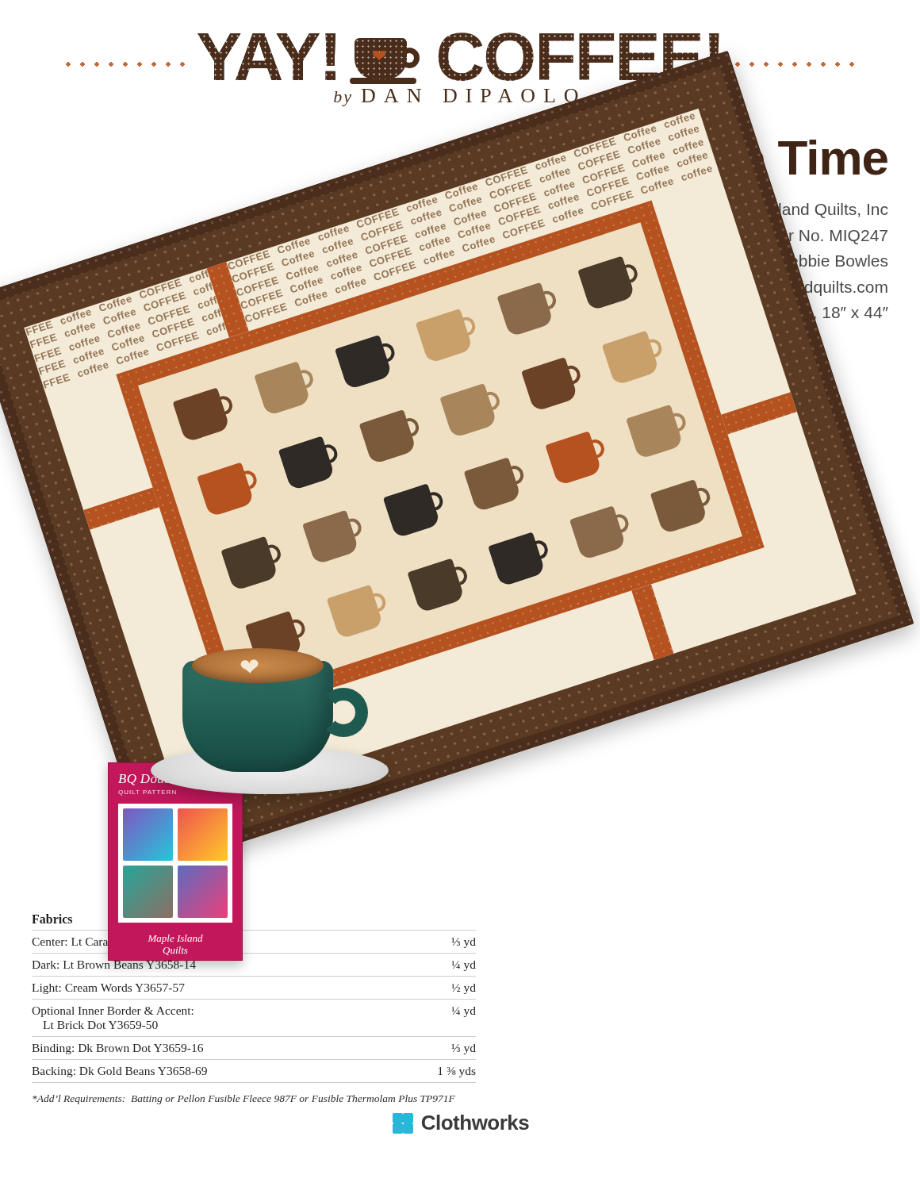YAY! ❤ COFFEE!
by DAN DIPAOLO
BQ Double Time
By Maple Island Quilts, Inc
Order No. MIQ247
Designed by Debbie Bowles
mapleislandquilts.com
Size Shown, 18″ x 44″
❤
BQ DoubleTime
QUILT PATTERN
Maple Island
Quilts
Fabrics
| Center: Lt Caramel Mugs Y3656-64 | ⅓ yd |
| Dark: Lt Brown Beans Y3658-14 | ¼ yd |
| Light: Cream Words Y3657-57 | ½ yd |
| Optional Inner Border & Accent: Lt Brick Dot Y3659-50 | ¼ yd |
| Binding: Dk Brown Dot Y3659-16 | ⅓ yd |
| Backing: Dk Gold Beans Y3658-69 | 1 ⅜ yds |
*Add’l Requirements: Batting or Pellon Fusible Fleece 987F or Fusible Thermolam Plus TP971F
Clothworks